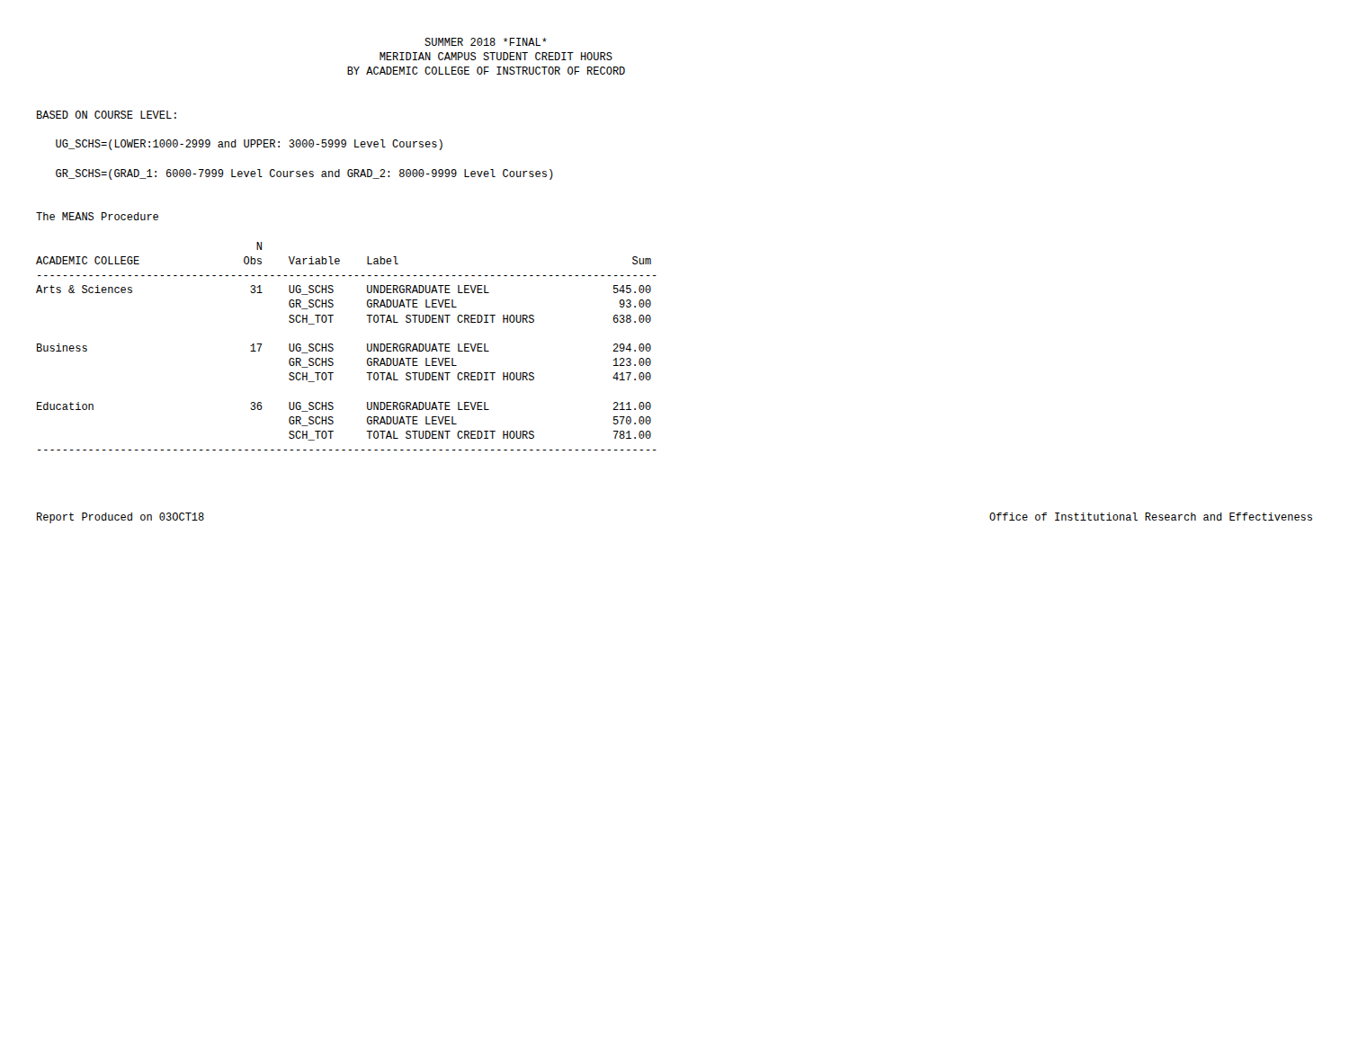SUMMER 2018 *FINAL*
                                                     MERIDIAN CAMPUS STUDENT CREDIT HOURS
                                                BY ACADEMIC COLLEGE OF INSTRUCTOR OF RECORD


BASED ON COURSE LEVEL:

   UG_SCHS=(LOWER:1000-2999 and UPPER: 3000-5999 Level Courses)

   GR_SCHS=(GRAD_1: 6000-7999 Level Courses and GRAD_2: 8000-9999 Level Courses)


The MEANS Procedure

                                  N
ACADEMIC COLLEGE                Obs    Variable    Label                                    Sum
------------------------------------------------------------------------------------------------
Arts & Sciences                  31    UG_SCHS     UNDERGRADUATE LEVEL                   545.00
                                       GR_SCHS     GRADUATE LEVEL                         93.00
                                       SCH_TOT     TOTAL STUDENT CREDIT HOURS            638.00

Business                         17    UG_SCHS     UNDERGRADUATE LEVEL                   294.00
                                       GR_SCHS     GRADUATE LEVEL                        123.00
                                       SCH_TOT     TOTAL STUDENT CREDIT HOURS            417.00

Education                        36    UG_SCHS     UNDERGRADUATE LEVEL                   211.00
                                       GR_SCHS     GRADUATE LEVEL                        570.00
                                       SCH_TOT     TOTAL STUDENT CREDIT HOURS            781.00
------------------------------------------------------------------------------------------------
Report Produced on 03OCT18 Office of Institutional Research and Effectiveness